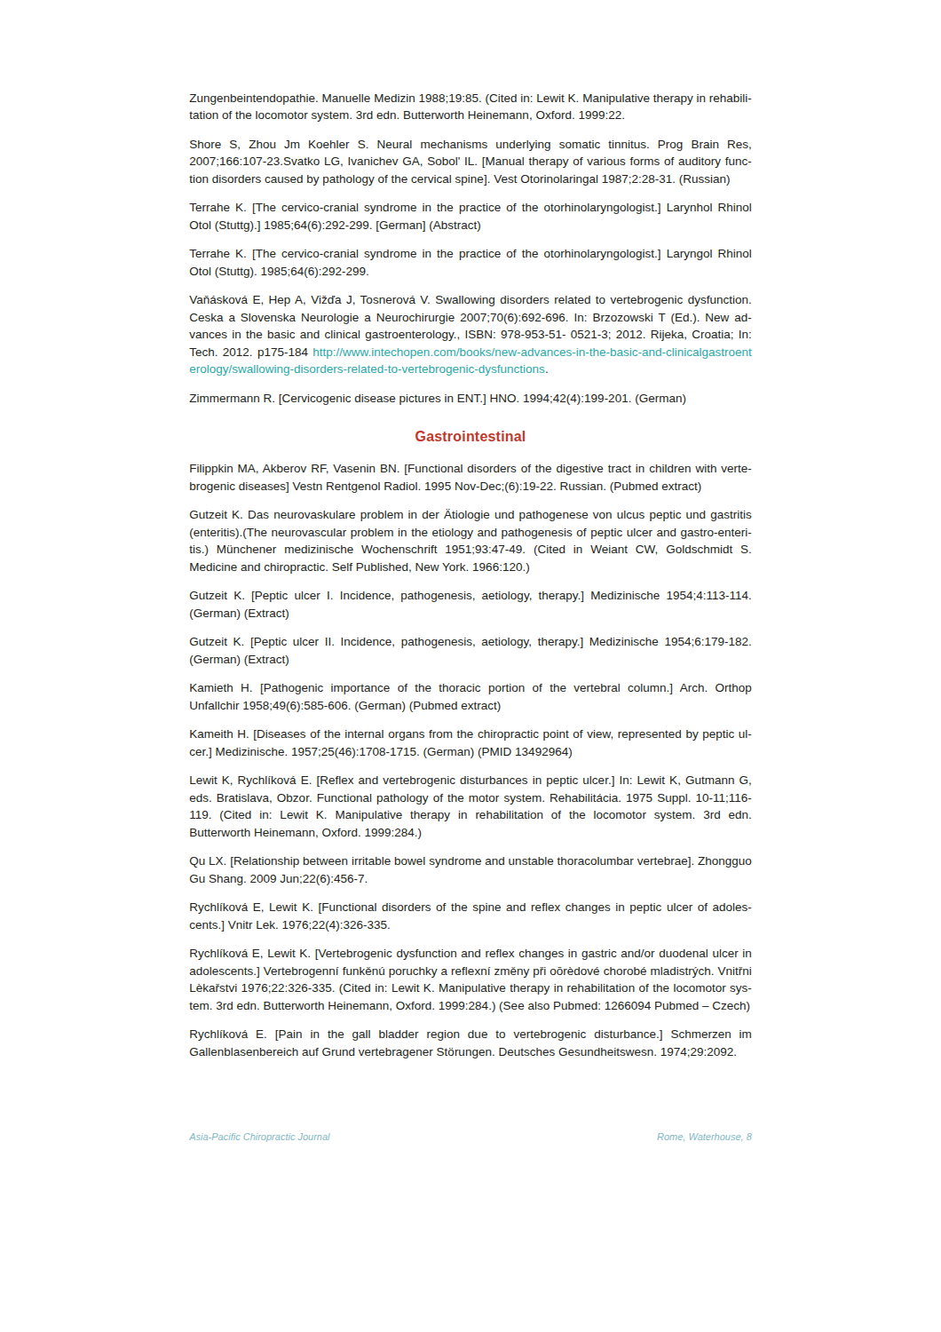Zungenbeintendopathie. Manuelle Medizin 1988;19:85. (Cited in: Lewit K. Manipulative therapy in rehabilitation of the locomotor system. 3rd edn. Butterworth Heinemann, Oxford. 1999:22.
Shore S, Zhou Jm Koehler S. Neural mechanisms underlying somatic tinnitus. Prog Brain Res, 2007;166:107-23.Svatko LG, Ivanichev GA, Sobol' IL. [Manual therapy of various forms of auditory function disorders caused by pathology of the cervical spine]. Vest Otorinolaringal 1987;2:28-31. (Russian)
Terrahe K. [The cervico-cranial syndrome in the practice of the otorhinolaryngologist.] Larynhol Rhinol Otol (Stuttg).] 1985;64(6):292-299. [German] (Abstract)
Terrahe K. [The cervico-cranial syndrome in the practice of the otorhinolaryngologist.] Laryngol Rhinol Otol (Stuttg). 1985;64(6):292-299.
Vaňásková E, Hep A, Vižďa J, Tosnerová V. Swallowing disorders related to vertebrogenic dysfunction. Ceska a Slovenska Neurologie a Neurochirurgie 2007;70(6):692-696. In: Brzozowski T (Ed.). New advances in the basic and clinical gastroenterology., ISBN: 978-953-51- 0521-3; 2012. Rijeka, Croatia; In: Tech. 2012. p175-184 http://www.intechopen.com/books/new-advances-in-the-basic-and-clinicalgastroenterology/swallowing-disorders-related-to-vertebrogenic-dysfunctions.
Zimmermann R. [Cervicogenic disease pictures in ENT.] HNO. 1994;42(4):199-201. (German)
Gastrointestinal
Filippkin MA, Akberov RF, Vasenin BN. [Functional disorders of the digestive tract in children with vertebrogenic diseases] Vestn Rentgenol Radiol. 1995 Nov-Dec;(6):19-22. Russian. (Pubmed extract)
Gutzeit K. Das neurovaskulare problem in der Ätiologie und pathogenese von ulcus peptic und gastritis (enteritis).(The neurovascular problem in the etiology and pathogenesis of peptic ulcer and gastro-enteritis.) Münchener medizinische Wochenschrift 1951;93:47-49. (Cited in Weiant CW, Goldschmidt S. Medicine and chiropractic. Self Published, New York. 1966:120.)
Gutzeit K. [Peptic ulcer I. Incidence, pathogenesis, aetiology, therapy.] Medizinische 1954;4:113-114. (German) (Extract)
Gutzeit K. [Peptic ulcer II. Incidence, pathogenesis, aetiology, therapy.] Medizinische 1954;6:179-182. (German) (Extract)
Kamieth H. [Pathogenic importance of the thoracic portion of the vertebral column.] Arch. Orthop Unfallchir 1958;49(6):585-606. (German) (Pubmed extract)
Kameith H. [Diseases of the internal organs from the chiropractic point of view, represented by peptic ulcer.] Medizinische. 1957;25(46):1708-1715. (German) (PMID 13492964)
Lewit K, Rychlíková E. [Reflex and vertebrogenic disturbances in peptic ulcer.] In: Lewit K, Gutmann G, eds. Bratislava, Obzor. Functional pathology of the motor system. Rehabilitácia. 1975 Suppl. 10-11;116-119. (Cited in: Lewit K. Manipulative therapy in rehabilitation of the locomotor system. 3rd edn. Butterworth Heinemann, Oxford. 1999:284.)
Qu LX. [Relationship between irritable bowel syndrome and unstable thoracolumbar vertebrae]. Zhongguo Gu Shang. 2009 Jun;22(6):456-7.
Rychlíková E, Lewit K. [Functional disorders of the spine and reflex changes in peptic ulcer of adolescents.] Vnitr Lek. 1976;22(4):326-335.
Rychlíková E, Lewit K. [Vertebrogenic dysfunction and reflex changes in gastric and/or duodenal ulcer in adolescents.] Vertebrogenní funkěnú poruchky a reflexní změny při oōrèdové chorobé mladistrých. Vnitřni Lèkařstvi 1976;22:326-335. (Cited in: Lewit K. Manipulative therapy in rehabilitation of the locomotor system. 3rd edn. Butterworth Heinemann, Oxford. 1999:284.) (See also Pubmed: 1266094 Pubmed – Czech)
Rychlíková E. [Pain in the gall bladder region due to vertebrogenic disturbance.] Schmerzen im Gallenblasenbereich auf Grund vertebragener Störungen. Deutsches Gesundheitswesn. 1974;29:2092.
Asia-Pacific Chiropractic Journal
Rome, Waterhouse, 8